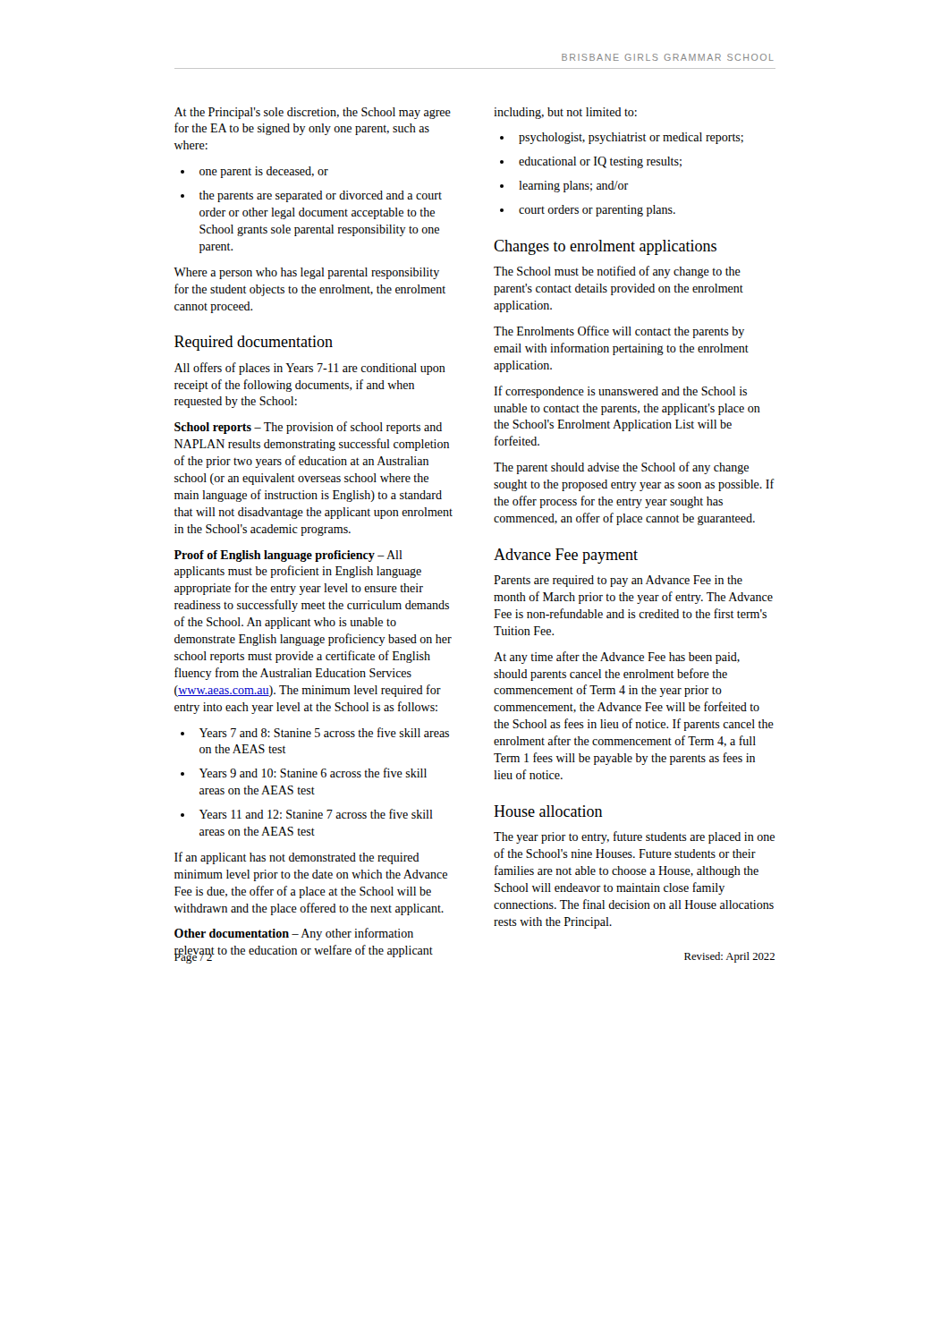BRISBANE GIRLS GRAMMAR SCHOOL
At the Principal's sole discretion, the School may agree for the EA to be signed by only one parent, such as where:
one parent is deceased, or
the parents are separated or divorced and a court order or other legal document acceptable to the School grants sole parental responsibility to one parent.
Where a person who has legal parental responsibility for the student objects to the enrolment, the enrolment cannot proceed.
Required documentation
All offers of places in Years 7-11 are conditional upon receipt of the following documents, if and when requested by the School:
School reports – The provision of school reports and NAPLAN results demonstrating successful completion of the prior two years of education at an Australian school (or an equivalent overseas school where the main language of instruction is English) to a standard that will not disadvantage the applicant upon enrolment in the School's academic programs.
Proof of English language proficiency – All applicants must be proficient in English language appropriate for the entry year level to ensure their readiness to successfully meet the curriculum demands of the School. An applicant who is unable to demonstrate English language proficiency based on her school reports must provide a certificate of English fluency from the Australian Education Services (www.aeas.com.au). The minimum level required for entry into each year level at the School is as follows:
Years 7 and 8: Stanine 5 across the five skill areas on the AEAS test
Years 9 and 10: Stanine 6 across the five skill areas on the AEAS test
Years 11 and 12: Stanine 7 across the five skill areas on the AEAS test
If an applicant has not demonstrated the required minimum level prior to the date on which the Advance Fee is due, the offer of a place at the School will be withdrawn and the place offered to the next applicant.
Other documentation – Any other information relevant to the education or welfare of the applicant including, but not limited to:
psychologist, psychiatrist or medical reports;
educational or IQ testing results;
learning plans; and/or
court orders or parenting plans.
Changes to enrolment applications
The School must be notified of any change to the parent's contact details provided on the enrolment application.
The Enrolments Office will contact the parents by email with information pertaining to the enrolment application.
If correspondence is unanswered and the School is unable to contact the parents, the applicant's place on the School's Enrolment Application List will be forfeited.
The parent should advise the School of any change sought to the proposed entry year as soon as possible. If the offer process for the entry year sought has commenced, an offer of place cannot be guaranteed.
Advance Fee payment
Parents are required to pay an Advance Fee in the month of March prior to the year of entry. The Advance Fee is non-refundable and is credited to the first term's Tuition Fee.
At any time after the Advance Fee has been paid, should parents cancel the enrolment before the commencement of Term 4 in the year prior to commencement, the Advance Fee will be forfeited to the School as fees in lieu of notice. If parents cancel the enrolment after the commencement of Term 4, a full Term 1 fees will be payable by the parents as fees in lieu of notice.
House allocation
The year prior to entry, future students are placed in one of the School's nine Houses. Future students or their families are not able to choose a House, although the School will endeavor to maintain close family connections. The final decision on all House allocations rests with the Principal.
Page / 2 Revised: April 2022